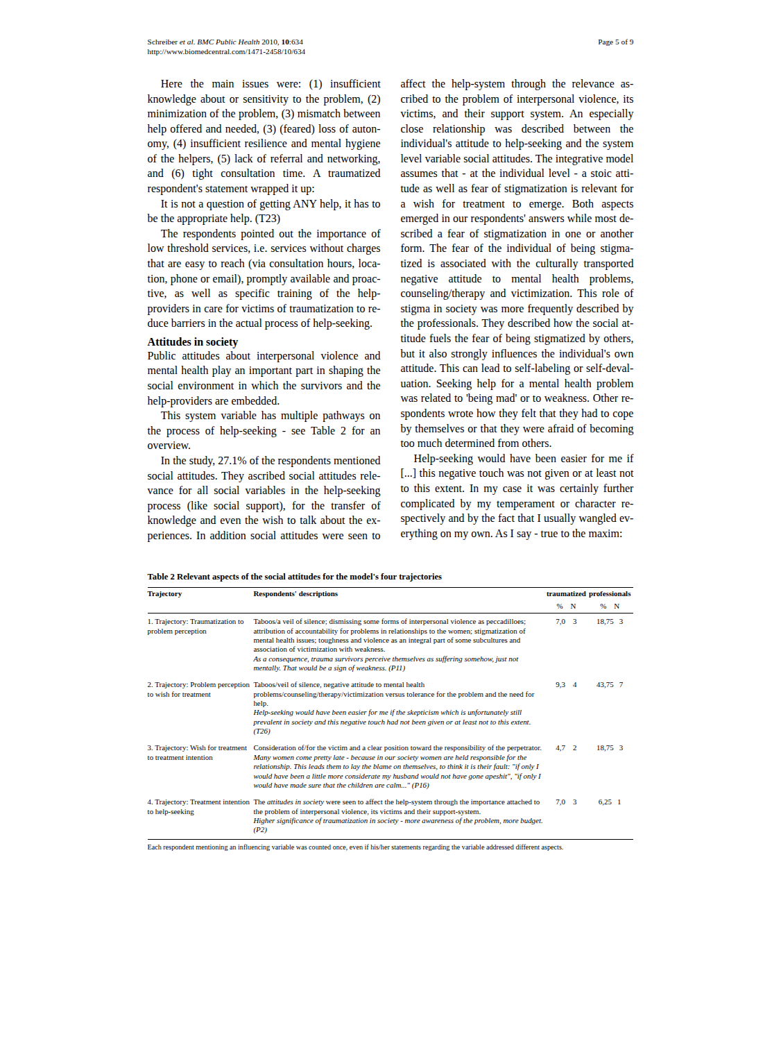Schreiber et al. BMC Public Health 2010, 10:634
http://www.biomedcentral.com/1471-2458/10/634
Page 5 of 9
Here the main issues were: (1) insufficient knowledge about or sensitivity to the problem, (2) minimization of the problem, (3) mismatch between help offered and needed, (3) (feared) loss of autonomy, (4) insufficient resilience and mental hygiene of the helpers, (5) lack of referral and networking, and (6) tight consultation time. A traumatized respondent's statement wrapped it up:
It is not a question of getting ANY help, it has to be the appropriate help. (T23)
The respondents pointed out the importance of low threshold services, i.e. services without charges that are easy to reach (via consultation hours, location, phone or email), promptly available and proactive, as well as specific training of the help-providers in care for victims of traumatization to reduce barriers in the actual process of help-seeking.
Attitudes in society
Public attitudes about interpersonal violence and mental health play an important part in shaping the social environment in which the survivors and the help-providers are embedded.
This system variable has multiple pathways on the process of help-seeking - see Table 2 for an overview.
In the study, 27.1% of the respondents mentioned social attitudes. They ascribed social attitudes relevance for all social variables in the help-seeking process (like social support), for the transfer of knowledge and even the wish to talk about the experiences. In addition social attitudes were seen to affect the help-system through the relevance ascribed to the problem of interpersonal violence, its victims, and their support system. An especially close relationship was described between the individual's attitude to help-seeking and the system level variable social attitudes. The integrative model assumes that - at the individual level - a stoic attitude as well as fear of stigmatization is relevant for a wish for treatment to emerge. Both aspects emerged in our respondents' answers while most described a fear of stigmatization in one or another form. The fear of the individual of being stigmatized is associated with the culturally transported negative attitude to mental health problems, counseling/therapy and victimization. This role of stigma in society was more frequently described by the professionals. They described how the social attitude fuels the fear of being stigmatized by others, but it also strongly influences the individual's own attitude. This can lead to self-labeling or self-devaluation. Seeking help for a mental health problem was related to 'being mad' or to weakness. Other respondents wrote how they felt that they had to cope by themselves or that they were afraid of becoming too much determined from others.
Help-seeking would have been easier for me if [...] this negative touch was not given or at least not to this extent. In my case it was certainly further complicated by my temperament or character respectively and by the fact that I usually wangled everything on my own. As I say - true to the maxim:
Table 2 Relevant aspects of the social attitudes for the model's four trajectories
| Trajectory | Respondents' descriptions | traumatized | professionals |
| --- | --- | --- | --- |
| | | % N | % N |
| 1. Trajectory: Traumatization to problem perception | Taboos/a veil of silence; dismissing some forms of interpersonal violence as peccadilloes; attribution of accountability for problems in relationships to the women; stigmatization of mental health issues; toughness and violence as an integral part of some subcultures and association of victimization with weakness. As a consequence, trauma survivors perceive themselves as suffering somehow, just not mentally. That would be a sign of weakness. (P11) | 7,0 3 | 18,75 3 |
| 2. Trajectory: Problem perception to wish for treatment | Taboos/veil of silence, negative attitude to mental health problems/counseling/therapy/victimization versus tolerance for the problem and the need for help. Help-seeking would have been easier for me if the skepticism which is unfortunately still prevalent in society and this negative touch had not been given or at least not to this extent. (T26) | 9,3 4 | 43,75 7 |
| 3. Trajectory: Wish for treatment to treatment intention | Consideration of/for the victim and a clear position toward the responsibility of the perpetrator. Many women come pretty late - because in our society women are held responsible for the relationship. This leads them to lay the blame on themselves, to think it is their fault: "if only I would have been a little more considerate my husband would not have gone apeshit", "if only I would have made sure that the children are calm..." (P16) | 4,7 2 | 18,75 3 |
| 4. Trajectory: Treatment intention to help-seeking | The attitudes in society were seen to affect the help-system through the importance attached to the problem of interpersonal violence, its victims and their support-system. Higher significance of traumatization in society - more awareness of the problem, more budget. (P2) | 7,0 3 | 6,25 1 |
Each respondent mentioning an influencing variable was counted once, even if his/her statements regarding the variable addressed different aspects.